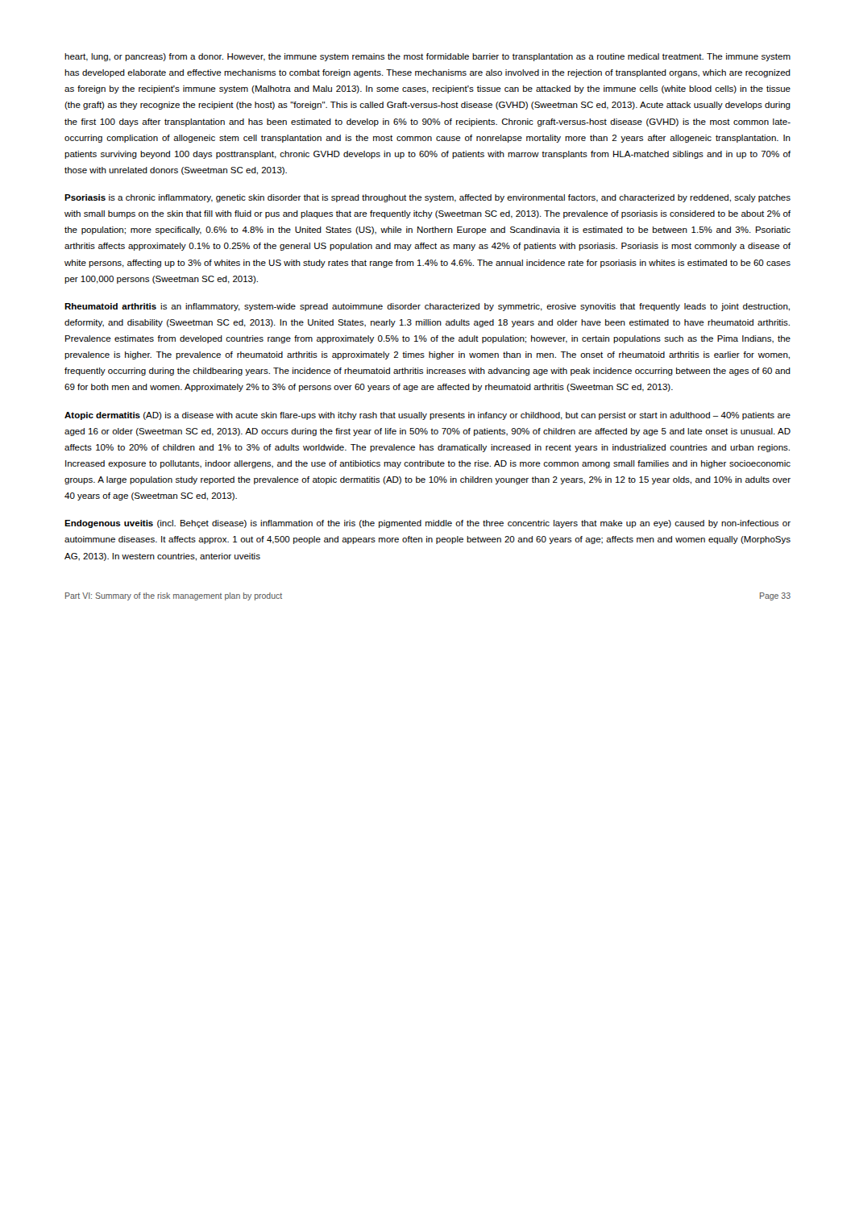heart, lung, or pancreas) from a donor. However, the immune system remains the most formidable barrier to transplantation as a routine medical treatment. The immune system has developed elaborate and effective mechanisms to combat foreign agents. These mechanisms are also involved in the rejection of transplanted organs, which are recognized as foreign by the recipient's immune system (Malhotra and Malu 2013). In some cases, recipient's tissue can be attacked by the immune cells (white blood cells) in the tissue (the graft) as they recognize the recipient (the host) as "foreign". This is called Graft-versus-host disease (GVHD) (Sweetman SC ed, 2013). Acute attack usually develops during the first 100 days after transplantation and has been estimated to develop in 6% to 90% of recipients. Chronic graft-versus-host disease (GVHD) is the most common late-occurring complication of allogeneic stem cell transplantation and is the most common cause of nonrelapse mortality more than 2 years after allogeneic transplantation. In patients surviving beyond 100 days posttransplant, chronic GVHD develops in up to 60% of patients with marrow transplants from HLA-matched siblings and in up to 70% of those with unrelated donors (Sweetman SC ed, 2013).
Psoriasis is a chronic inflammatory, genetic skin disorder that is spread throughout the system, affected by environmental factors, and characterized by reddened, scaly patches with small bumps on the skin that fill with fluid or pus and plaques that are frequently itchy (Sweetman SC ed, 2013). The prevalence of psoriasis is considered to be about 2% of the population; more specifically, 0.6% to 4.8% in the United States (US), while in Northern Europe and Scandinavia it is estimated to be between 1.5% and 3%. Psoriatic arthritis affects approximately 0.1% to 0.25% of the general US population and may affect as many as 42% of patients with psoriasis. Psoriasis is most commonly a disease of white persons, affecting up to 3% of whites in the US with study rates that range from 1.4% to 4.6%. The annual incidence rate for psoriasis in whites is estimated to be 60 cases per 100,000 persons (Sweetman SC ed, 2013).
Rheumatoid arthritis is an inflammatory, system-wide spread autoimmune disorder characterized by symmetric, erosive synovitis that frequently leads to joint destruction, deformity, and disability (Sweetman SC ed, 2013). In the United States, nearly 1.3 million adults aged 18 years and older have been estimated to have rheumatoid arthritis. Prevalence estimates from developed countries range from approximately 0.5% to 1% of the adult population; however, in certain populations such as the Pima Indians, the prevalence is higher. The prevalence of rheumatoid arthritis is approximately 2 times higher in women than in men. The onset of rheumatoid arthritis is earlier for women, frequently occurring during the childbearing years. The incidence of rheumatoid arthritis increases with advancing age with peak incidence occurring between the ages of 60 and 69 for both men and women. Approximately 2% to 3% of persons over 60 years of age are affected by rheumatoid arthritis (Sweetman SC ed, 2013).
Atopic dermatitis (AD) is a disease with acute skin flare-ups with itchy rash that usually presents in infancy or childhood, but can persist or start in adulthood – 40% patients are aged 16 or older (Sweetman SC ed, 2013). AD occurs during the first year of life in 50% to 70% of patients, 90% of children are affected by age 5 and late onset is unusual. AD affects 10% to 20% of children and 1% to 3% of adults worldwide. The prevalence has dramatically increased in recent years in industrialized countries and urban regions. Increased exposure to pollutants, indoor allergens, and the use of antibiotics may contribute to the rise. AD is more common among small families and in higher socioeconomic groups. A large population study reported the prevalence of atopic dermatitis (AD) to be 10% in children younger than 2 years, 2% in 12 to 15 year olds, and 10% in adults over 40 years of age (Sweetman SC ed, 2013).
Endogenous uveitis (incl. Behçet disease) is inflammation of the iris (the pigmented middle of the three concentric layers that make up an eye) caused by non-infectious or autoimmune diseases. It affects approx. 1 out of 4,500 people and appears more often in people between 20 and 60 years of age; affects men and women equally (MorphoSys AG, 2013). In western countries, anterior uveitis
Part VI: Summary of the risk management plan by product Page 33